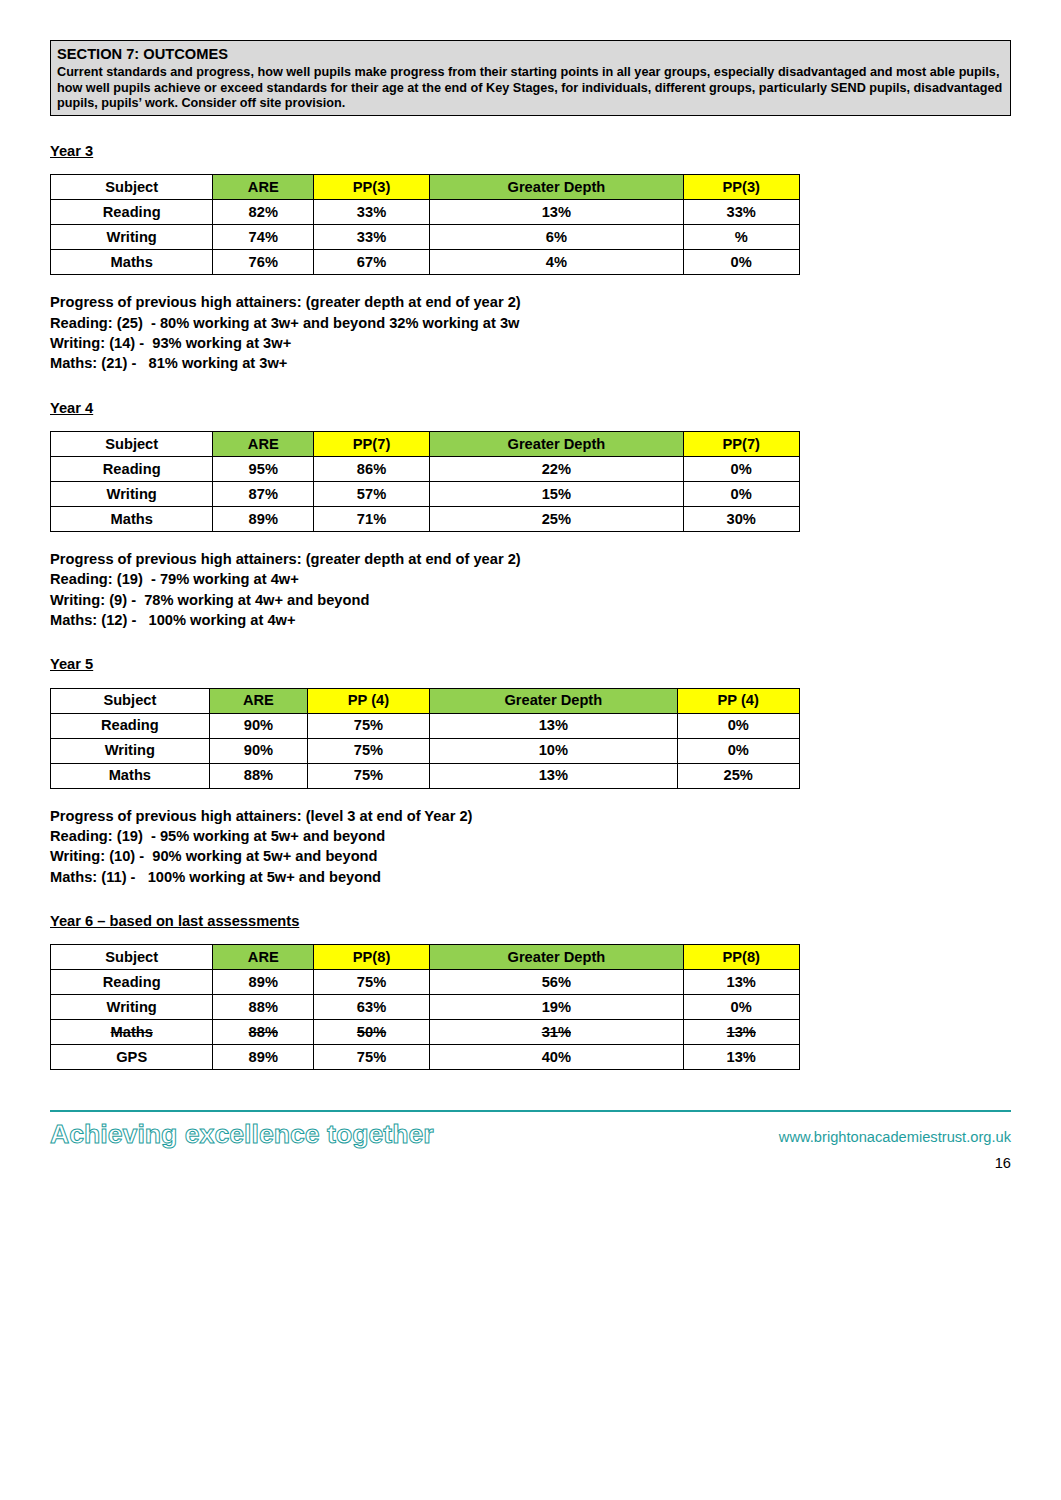SECTION 7: OUTCOMES
Current standards and progress, how well pupils make progress from their starting points in all year groups, especially disadvantaged and most able pupils, how well pupils achieve or exceed standards for their age at the end of Key Stages, for individuals, different groups, particularly SEND pupils, disadvantaged pupils, pupils’ work. Consider off site provision.
Year 3
| Subject | ARE | PP(3) | Greater Depth | PP(3) |
| --- | --- | --- | --- | --- |
| Reading | 82% | 33% | 13% | 33% |
| Writing | 74% | 33% | 6% | % |
| Maths | 76% | 67% | 4% | 0% |
Progress of previous high attainers: (greater depth at end of year 2)
Reading: (25) - 80% working at 3w+ and beyond 32% working at 3w
Writing: (14) - 93% working at 3w+
Maths: (21) - 81% working at 3w+
Year 4
| Subject | ARE | PP(7) | Greater Depth | PP(7) |
| --- | --- | --- | --- | --- |
| Reading | 95% | 86% | 22% | 0% |
| Writing | 87% | 57% | 15% | 0% |
| Maths | 89% | 71% | 25% | 30% |
Progress of previous high attainers: (greater depth at end of year 2)
Reading: (19) - 79% working at 4w+
Writing: (9) - 78% working at 4w+ and beyond
Maths: (12) - 100% working at 4w+
Year 5
| Subject | ARE | PP (4) | Greater Depth | PP (4) |
| --- | --- | --- | --- | --- |
| Reading | 90% | 75% | 13% | 0% |
| Writing | 90% | 75% | 10% | 0% |
| Maths | 88% | 75% | 13% | 25% |
Progress of previous high attainers: (level 3 at end of Year 2)
Reading: (19) - 95% working at 5w+ and beyond
Writing: (10) - 90% working at 5w+ and beyond
Maths: (11) - 100% working at 5w+ and beyond
Year 6 – based on last assessments
| Subject | ARE | PP(8) | Greater Depth | PP(8) |
| --- | --- | --- | --- | --- |
| Reading | 89% | 75% | 56% | 13% |
| Writing | 88% | 63% | 19% | 0% |
| Maths | 88% | 50% | 31% | 13% |
| GPS | 89% | 75% | 40% | 13% |
Achieving excellence together www.brightonacademiestrust.org.uk
16